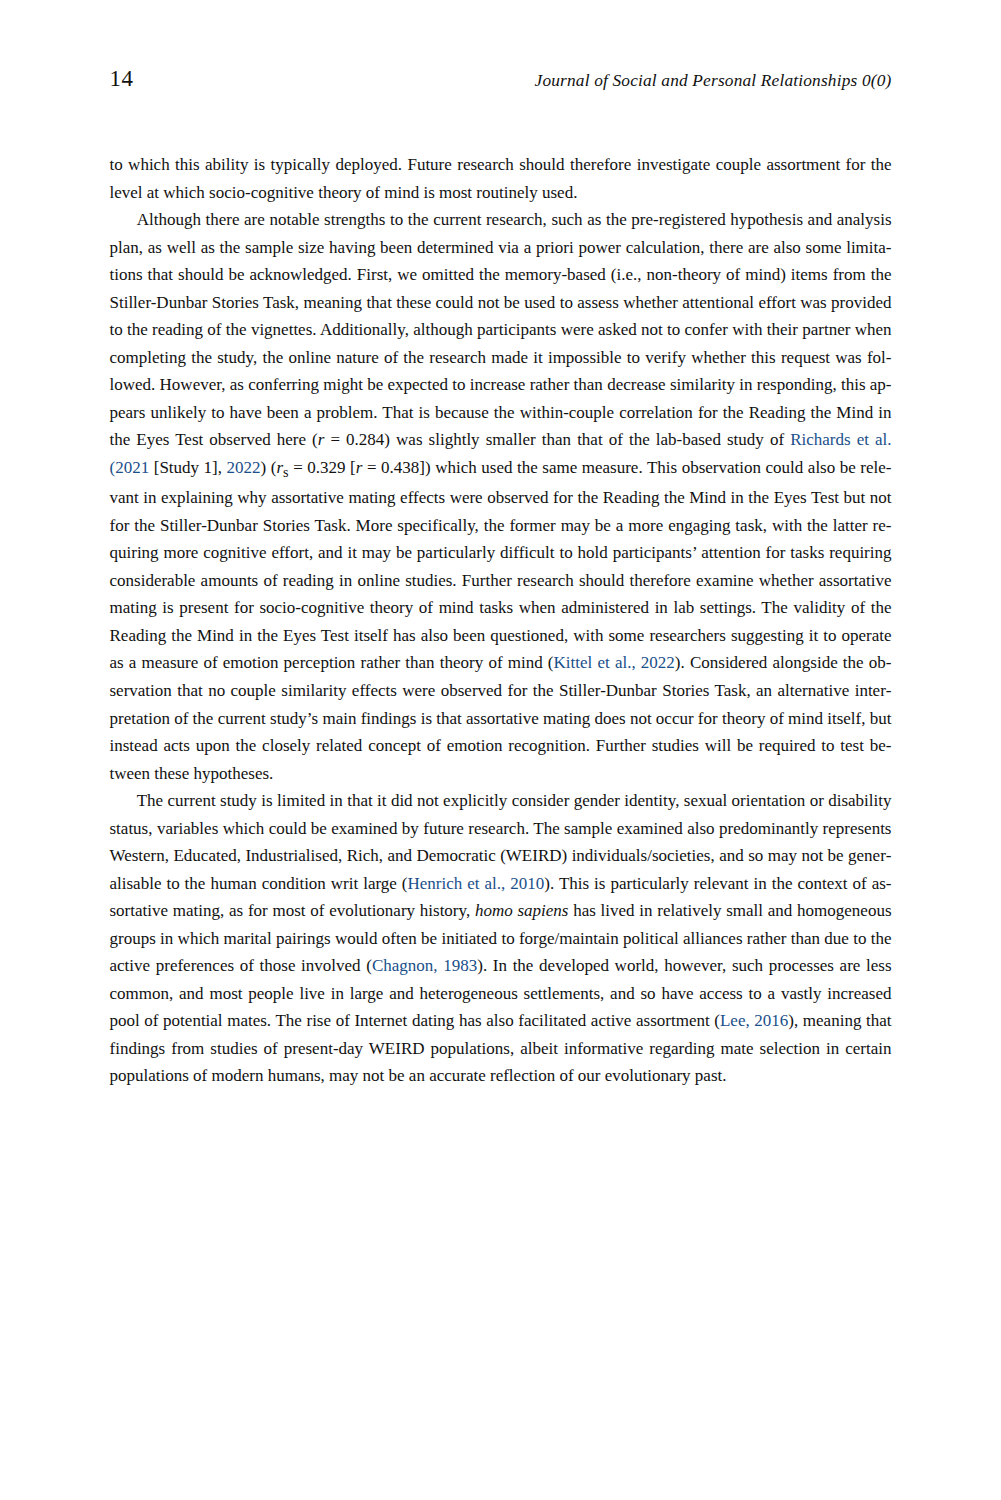14
Journal of Social and Personal Relationships 0(0)
to which this ability is typically deployed. Future research should therefore investigate couple assortment for the level at which socio-cognitive theory of mind is most routinely used.
Although there are notable strengths to the current research, such as the pre-registered hypothesis and analysis plan, as well as the sample size having been determined via a priori power calculation, there are also some limitations that should be acknowledged. First, we omitted the memory-based (i.e., non-theory of mind) items from the Stiller-Dunbar Stories Task, meaning that these could not be used to assess whether attentional effort was provided to the reading of the vignettes. Additionally, although participants were asked not to confer with their partner when completing the study, the online nature of the research made it impossible to verify whether this request was followed. However, as conferring might be expected to increase rather than decrease similarity in responding, this appears unlikely to have been a problem. That is because the within-couple correlation for the Reading the Mind in the Eyes Test observed here (r = 0.284) was slightly smaller than that of the lab-based study of Richards et al. (2021 [Study 1], 2022) (rs = 0.329 [r = 0.438]) which used the same measure. This observation could also be relevant in explaining why assortative mating effects were observed for the Reading the Mind in the Eyes Test but not for the Stiller-Dunbar Stories Task. More specifically, the former may be a more engaging task, with the latter requiring more cognitive effort, and it may be particularly difficult to hold participants’ attention for tasks requiring considerable amounts of reading in online studies. Further research should therefore examine whether assortative mating is present for socio-cognitive theory of mind tasks when administered in lab settings. The validity of the Reading the Mind in the Eyes Test itself has also been questioned, with some researchers suggesting it to operate as a measure of emotion perception rather than theory of mind (Kittel et al., 2022). Considered alongside the observation that no couple similarity effects were observed for the Stiller-Dunbar Stories Task, an alternative interpretation of the current study’s main findings is that assortative mating does not occur for theory of mind itself, but instead acts upon the closely related concept of emotion recognition. Further studies will be required to test between these hypotheses.
The current study is limited in that it did not explicitly consider gender identity, sexual orientation or disability status, variables which could be examined by future research. The sample examined also predominantly represents Western, Educated, Industrialised, Rich, and Democratic (WEIRD) individuals/societies, and so may not be generalisable to the human condition writ large (Henrich et al., 2010). This is particularly relevant in the context of assortative mating, as for most of evolutionary history, homo sapiens has lived in relatively small and homogeneous groups in which marital pairings would often be initiated to forge/maintain political alliances rather than due to the active preferences of those involved (Chagnon, 1983). In the developed world, however, such processes are less common, and most people live in large and heterogeneous settlements, and so have access to a vastly increased pool of potential mates. The rise of Internet dating has also facilitated active assortment (Lee, 2016), meaning that findings from studies of present-day WEIRD populations, albeit informative regarding mate selection in certain populations of modern humans, may not be an accurate reflection of our evolutionary past.